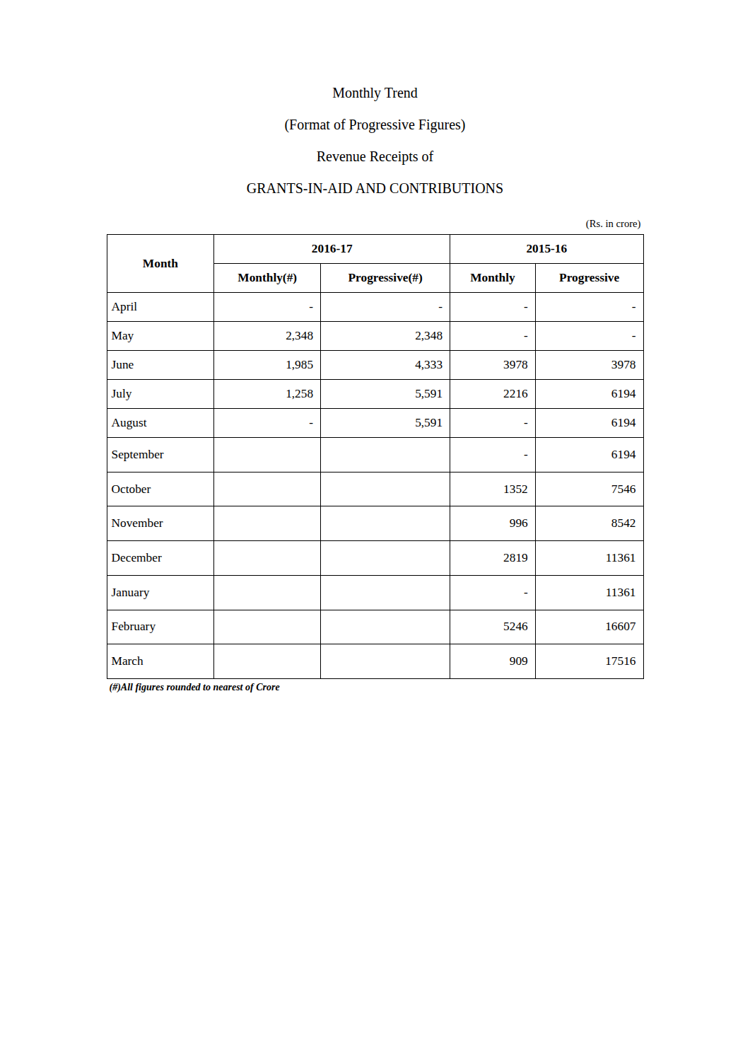Monthly Trend
(Format of Progressive Figures)
Revenue Receipts of
GRANTS-IN-AID AND CONTRIBUTIONS
(Rs. in crore)
| Month | 2016-17 | 2015-16 |
| --- | --- | --- |
| Monthly(#) | Progressive(#) | Monthly | Progressive |
| April | - | - | - | - |
| May | 2,348 | 2,348 | - | - |
| June | 1,985 | 4,333 | 3978 | 3978 |
| July | 1,258 | 5,591 | 2216 | 6194 |
| August | - | 5,591 | - | 6194 |
| September | | | - | 6194 |
| October | | | 1352 | 7546 |
| November | | | 996 | 8542 |
| December | | | 2819 | 11361 |
| January | | | - | 11361 |
| February | | | 5246 | 16607 |
| March | | | 909 | 17516 |
(#)All figures rounded to nearest of Crore